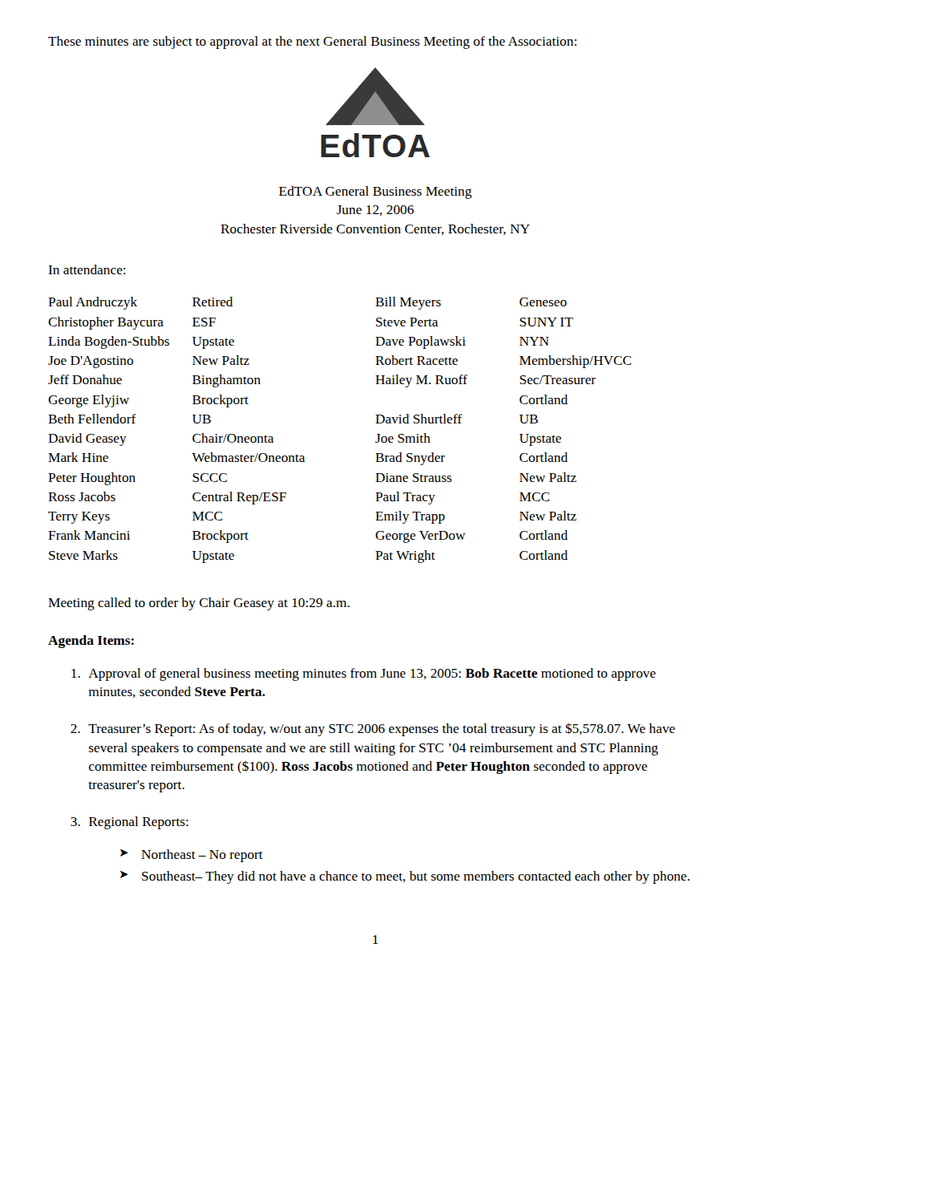These minutes are subject to approval at the next General Business Meeting of the Association:
EdTOA
EdTOA General Business Meeting
June 12, 2006
Rochester Riverside Convention Center, Rochester, NY
In attendance:
| Paul Andruczyk | Retired | Bill Meyers | Geneseo |
| Christopher Baycura | ESF | Steve Perta | SUNY IT |
| Linda Bogden-Stubbs | Upstate | Dave Poplawski | NYN |
| Joe D'Agostino | New Paltz | Robert Racette | Membership/HVCC |
| Jeff Donahue | Binghamton | Hailey M. Ruoff | Sec/Treasurer |
| George Elyjiw | Brockport | | Cortland |
| Beth Fellendorf | UB | David Shurtleff | UB |
| David Geasey | Chair/Oneonta | Joe Smith | Upstate |
| Mark Hine | Webmaster/Oneonta | Brad Snyder | Cortland |
| Peter Houghton | SCCC | Diane Strauss | New Paltz |
| Ross Jacobs | Central Rep/ESF | Paul Tracy | MCC |
| Terry Keys | MCC | Emily Trapp | New Paltz |
| Frank Mancini | Brockport | George VerDow | Cortland |
| Steve Marks | Upstate | Pat Wright | Cortland |
Meeting called to order by Chair Geasey at 10:29 a.m.
Agenda Items:
Approval of general business meeting minutes from June 13, 2005: Bob Racette motioned to approve minutes, seconded Steve Perta.
Treasurer’s Report: As of today, w/out any STC 2006 expenses the total treasury is at $5,578.07. We have several speakers to compensate and we are still waiting for STC ’04 reimbursement and STC Planning committee reimbursement ($100). Ross Jacobs motioned and Peter Houghton seconded to approve treasurer's report.
Regional Reports:
Northeast – No report
Southeast– They did not have a chance to meet, but some members contacted each other by phone.
1